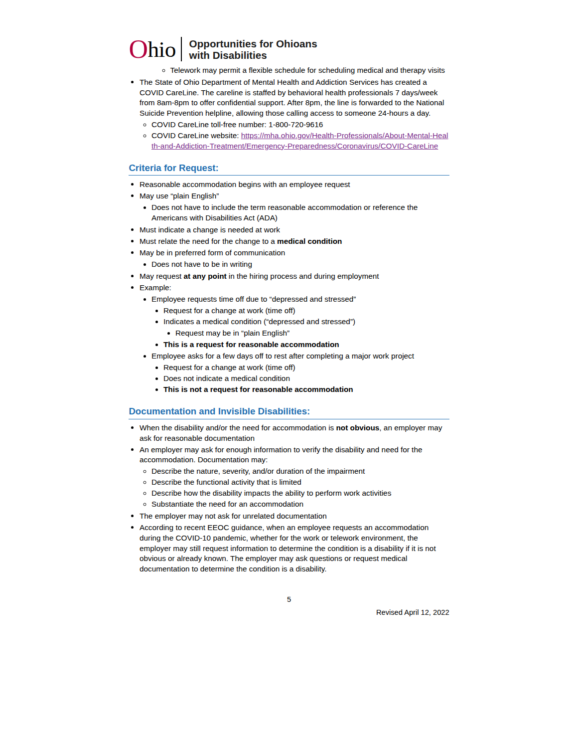Ohio
Opportunities for Ohioans
with Disabilities
Telework may permit a flexible schedule for scheduling medical and therapy visits
The State of Ohio Department of Mental Health and Addiction Services has created a COVID CareLine. The careline is staffed by behavioral health professionals 7 days/week from 8am-8pm to offer confidential support. After 8pm, the line is forwarded to the National Suicide Prevention helpline, allowing those calling access to someone 24-hours a day.
COVID CareLine toll-free number: 1-800-720-9616
COVID CareLine website: https://mha.ohio.gov/Health-Professionals/About-Mental-Health-and-Addiction-Treatment/Emergency-Preparedness/Coronavirus/COVID-CareLine
Criteria for Request:
Reasonable accommodation begins with an employee request
May use “plain English”
Does not have to include the term reasonable accommodation or reference the Americans with Disabilities Act (ADA)
Must indicate a change is needed at work
Must relate the need for the change to a medical condition
May be in preferred form of communication
Does not have to be in writing
May request at any point in the hiring process and during employment
Example:
Employee requests time off due to “depressed and stressed”
Request for a change at work (time off)
Indicates a medical condition (“depressed and stressed”)
Request may be in “plain English”
This is a request for reasonable accommodation
Employee asks for a few days off to rest after completing a major work project
Request for a change at work (time off)
Does not indicate a medical condition
This is not a request for reasonable accommodation
Documentation and Invisible Disabilities:
When the disability and/or the need for accommodation is not obvious, an employer may ask for reasonable documentation
An employer may ask for enough information to verify the disability and need for the accommodation. Documentation may:
Describe the nature, severity, and/or duration of the impairment
Describe the functional activity that is limited
Describe how the disability impacts the ability to perform work activities
Substantiate the need for an accommodation
The employer may not ask for unrelated documentation
According to recent EEOC guidance, when an employee requests an accommodation during the COVID-10 pandemic, whether for the work or telework environment, the employer may still request information to determine the condition is a disability if it is not obvious or already known. The employer may ask questions or request medical documentation to determine the condition is a disability.
5
Revised April 12, 2022